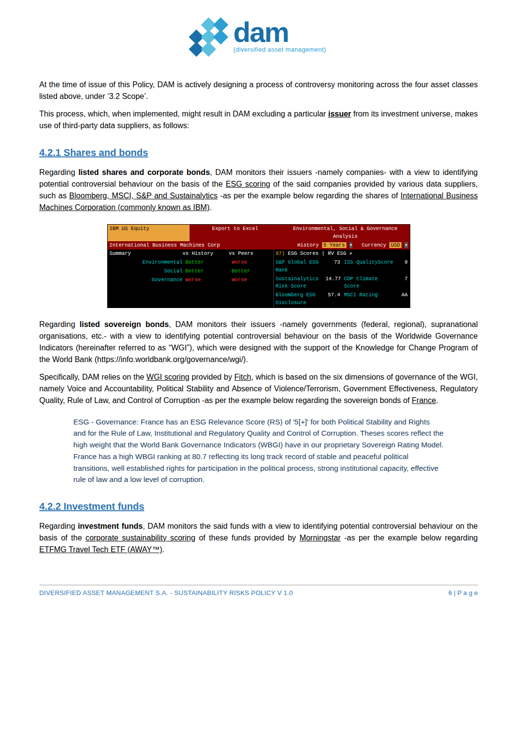dam
(diversified asset management)
At the time of issue of this Policy, DAM is actively designing a process of controversy monitoring across the four asset classes listed above, under ‘3.2 Scope’.
This process, which, when implemented, might result in DAM excluding a particular issuer from its investment universe, makes use of third-party data suppliers, as follows:
4.2.1 Shares and bonds
Regarding listed shares and corporate bonds, DAM monitors their issuers -namely companies- with a view to identifying potential controversial behaviour on the basis of the ESG scoring of the said companies provided by various data suppliers, such as Bloomberg, MSCI, S&P and Sustainalytics -as per the example below regarding the shares of International Business Machines Corporation (commonly known as IBM).
IBM US Equity
Export to Excel
Environmental, Social & Governance Analysis
International Business Machines Corp
History 5 Years ▾ Currency USD ▾
Summary
vs History
vs Peers
Environmental
Better
Worse
Social
Better
Better
Governance
Worse
Worse
97) ESG Scores | RV ESG »
S&P Global ESG Rank
73
ISS QualityScore
9
Sustainalytics Risk Score
14.77
CDP Climate Score
7
Bloomberg ESG Disclosure
57.4
MSCI Rating
AA
Regarding listed sovereign bonds, DAM monitors their issuers -namely governments (federal, regional), supranational organisations, etc.- with a view to identifying potential controversial behaviour on the basis of the Worldwide Governance Indicators (hereinafter referred to as “WGI”), which were designed with the support of the Knowledge for Change Program of the World Bank (https://info.worldbank.org/governance/wgi/).
Specifically, DAM relies on the WGI scoring provided by Fitch, which is based on the six dimensions of governance of the WGI, namely Voice and Accountability, Political Stability and Absence of Violence/Terrorism, Government Effectiveness, Regulatory Quality, Rule of Law, and Control of Corruption -as per the example below regarding the sovereign bonds of France.
ESG - Governance: France has an ESG Relevance Score (RS) of '5[+]' for both Political Stability and Rights and for the Rule of Law, Institutional and Regulatory Quality and Control of Corruption. Theses scores reflect the high weight that the World Bank Governance Indicators (WBGI) have in our proprietary Sovereign Rating Model. France has a high WBGI ranking at 80.7 reflecting its long track record of stable and peaceful political transitions, well established rights for participation in the political process, strong institutional capacity, effective rule of law and a low level of corruption.
4.2.2 Investment funds
Regarding investment funds, DAM monitors the said funds with a view to identifying potential controversial behaviour on the basis of the corporate sustainability scoring of these funds provided by Morningstar -as per the example below regarding ETFMG Travel Tech ETF (AWAY™).
DIVERSIFIED ASSET MANAGEMENT S.A. - SUSTAINABILITY RISKS POLICY V 1.0
6 | P a g e